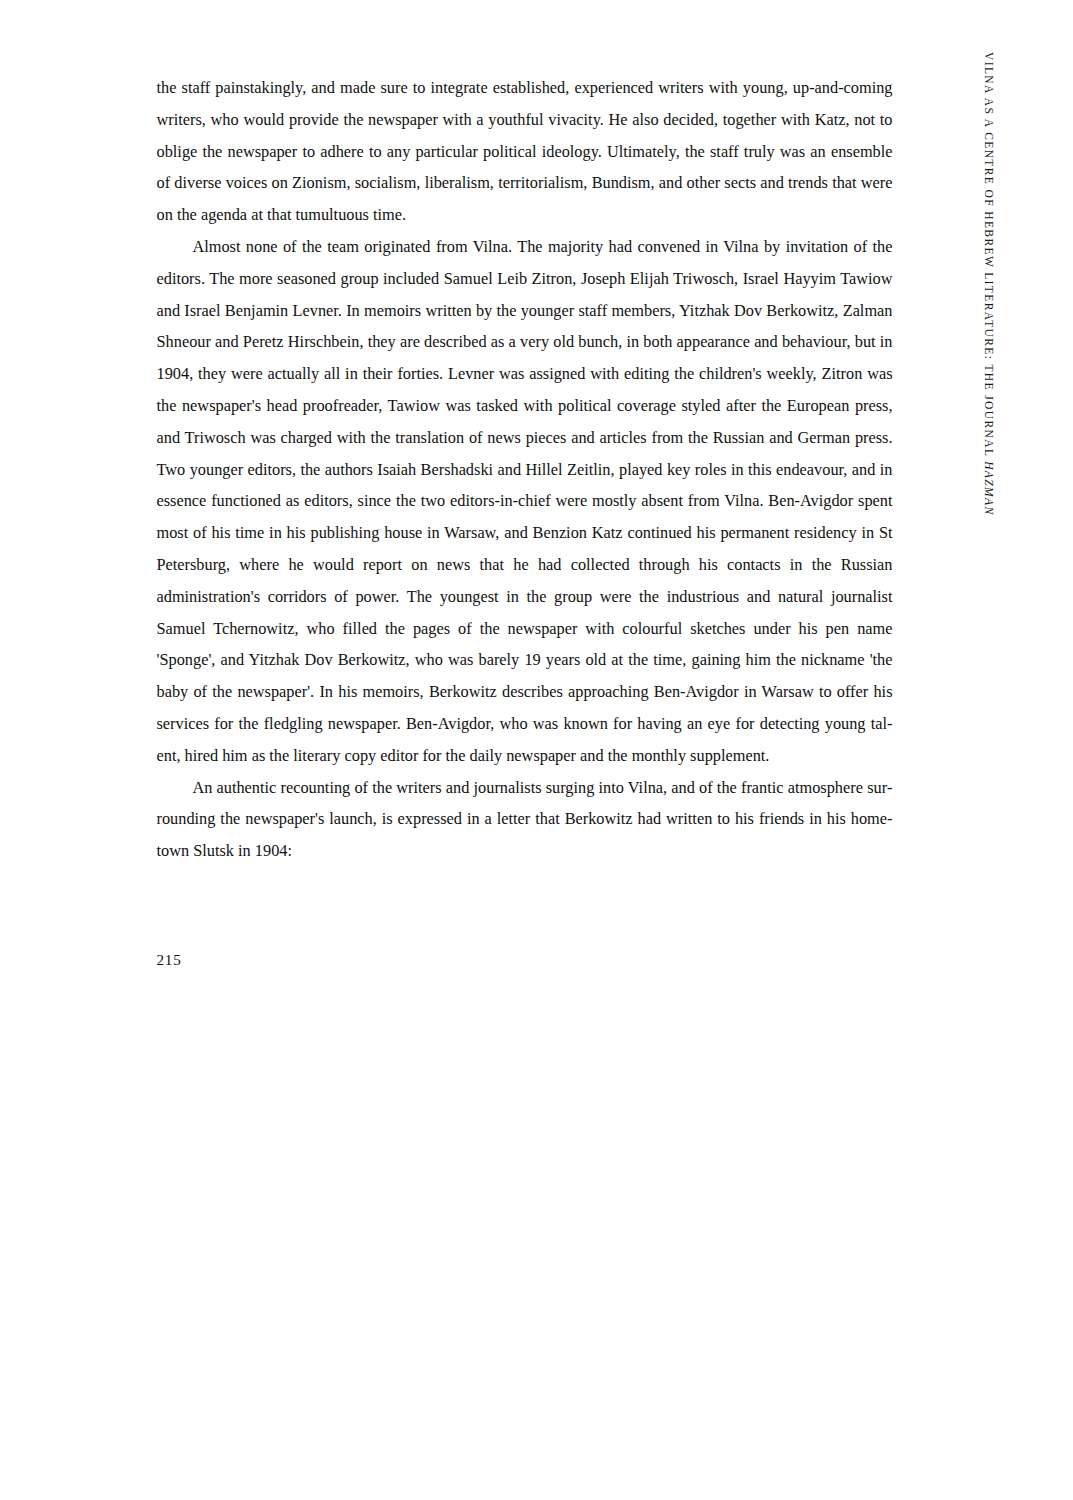Vilna as a Centre of Hebrew Literature: The Journal Hazman
the staff painstakingly, and made sure to integrate established, experienced writers with young, up-and-coming writers, who would provide the newspaper with a youthful vivacity. He also decided, together with Katz, not to oblige the newspaper to adhere to any particular political ideology. Ultimately, the staff truly was an ensemble of diverse voices on Zionism, socialism, liberalism, territorialism, Bundism, and other sects and trends that were on the agenda at that tumultuous time.
Almost none of the team originated from Vilna. The majority had convened in Vilna by invitation of the editors. The more seasoned group included Samuel Leib Zitron, Joseph Elijah Triwosch, Israel Hayyim Tawiow and Israel Benjamin Levner. In memoirs written by the younger staff members, Yitzhak Dov Berkowitz, Zalman Shneour and Peretz Hirschbein, they are described as a very old bunch, in both appearance and behaviour, but in 1904, they were actually all in their forties. Levner was assigned with editing the children's weekly, Zitron was the newspaper's head proofreader, Tawiow was tasked with political coverage styled after the European press, and Triwosch was charged with the translation of news pieces and articles from the Russian and German press. Two younger editors, the authors Isaiah Bershadski and Hillel Zeitlin, played key roles in this endeavour, and in essence functioned as editors, since the two editors-in-chief were mostly absent from Vilna. Ben-Avigdor spent most of his time in his publishing house in Warsaw, and Benzion Katz continued his permanent residency in St Petersburg, where he would report on news that he had collected through his contacts in the Russian administration's corridors of power. The youngest in the group were the industrious and natural journalist Samuel Tchernowitz, who filled the pages of the newspaper with colourful sketches under his pen name 'Sponge', and Yitzhak Dov Berkowitz, who was barely 19 years old at the time, gaining him the nickname 'the baby of the newspaper'. In his memoirs, Berkowitz describes approaching Ben-Avigdor in Warsaw to offer his services for the fledgling newspaper. Ben-Avigdor, who was known for having an eye for detecting young talent, hired him as the literary copy editor for the daily newspaper and the monthly supplement.
An authentic recounting of the writers and journalists surging into Vilna, and of the frantic atmosphere surrounding the newspaper's launch, is expressed in a letter that Berkowitz had written to his friends in his hometown Slutsk in 1904:
215